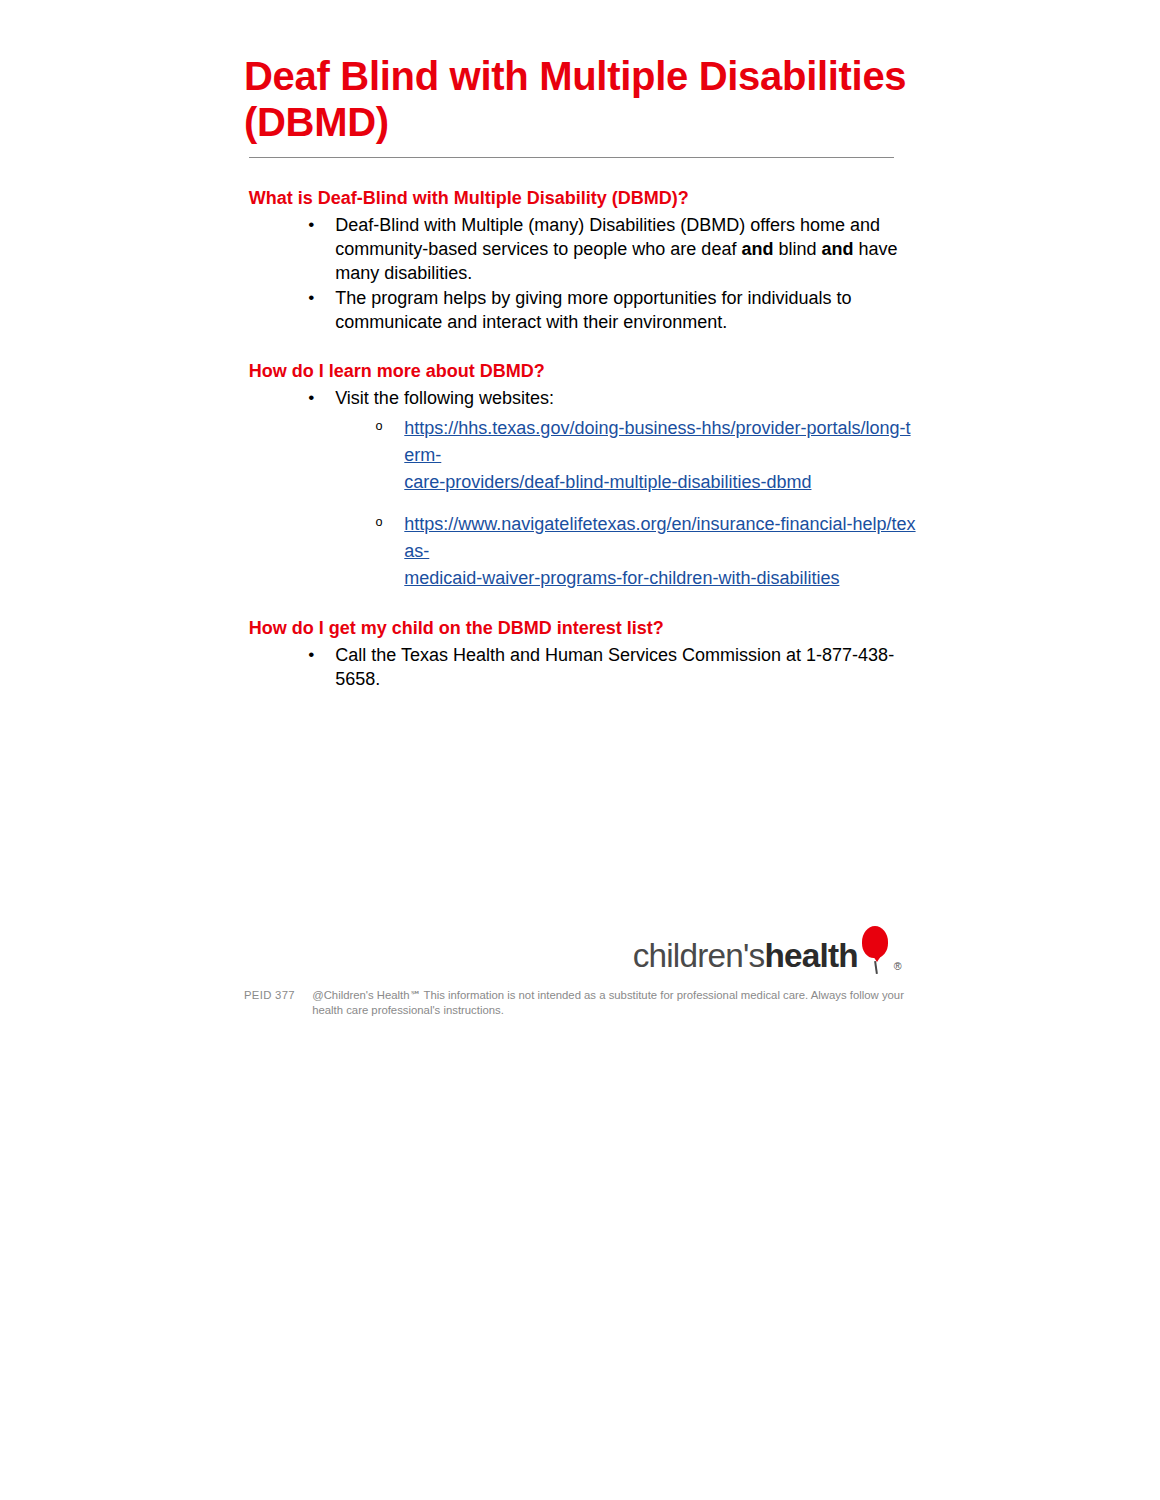Deaf Blind with Multiple Disabilities (DBMD)
What is Deaf-Blind with Multiple Disability (DBMD)?
Deaf-Blind with Multiple (many) Disabilities (DBMD) offers home and community-based services to people who are deaf and blind and have many disabilities.
The program helps by giving more opportunities for individuals to communicate and interact with their environment.
How do I learn more about DBMD?
Visit the following websites:
https://hhs.texas.gov/doing-business-hhs/provider-portals/long-term-care-providers/deaf-blind-multiple-disabilities-dbmd
https://www.navigatelifetexas.org/en/insurance-financial-help/texas-medicaid-waiver-programs-for-children-with-disabilities
How do I get my child on the DBMD interest list?
Call the Texas Health and Human Services Commission at 1-877-438-5658.
children'shealth
®
PEID 377 @Children's Health℠ This information is not intended as a substitute for professional medical care. Always follow your health care professional's instructions.